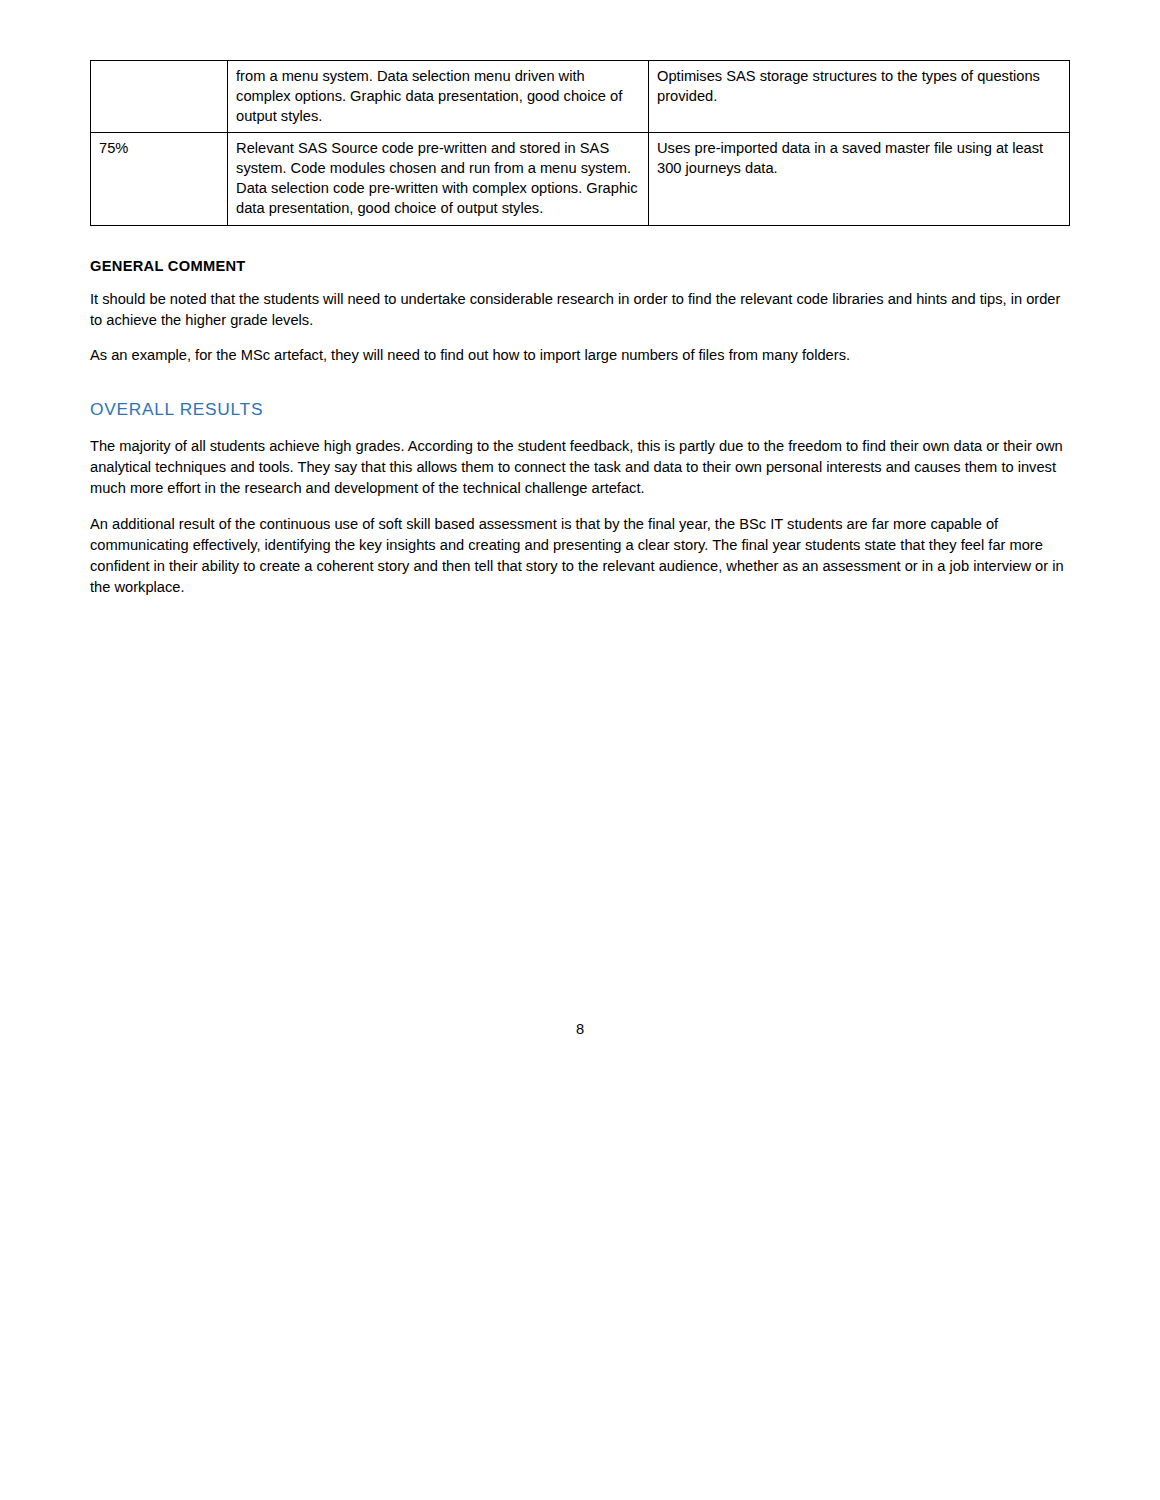| | from a menu system. Data selection menu driven with complex options. Graphic data presentation, good choice of output styles. | Optimises SAS storage structures to the types of questions provided. |
| 75% | Relevant SAS Source code pre-written and stored in SAS system. Code modules chosen and run from a menu system. Data selection code pre-written with complex options. Graphic data presentation, good choice of output styles. | Uses pre-imported data in a saved master file using at least 300 journeys data. |
GENERAL COMMENT
It should be noted that the students will need to undertake considerable research in order to find the relevant code libraries and hints and tips, in order to achieve the higher grade levels.
As an example, for the MSc artefact, they will need to find out how to import large numbers of files from many folders.
OVERALL RESULTS
The majority of all students achieve high grades. According to the student feedback, this is partly due to the freedom to find their own data or their own analytical techniques and tools. They say that this allows them to connect the task and data to their own personal interests and causes them to invest much more effort in the research and development of the technical challenge artefact.
An additional result of the continuous use of soft skill based assessment is that by the final year, the BSc IT students are far more capable of communicating effectively, identifying the key insights and creating and presenting a clear story. The final year students state that they feel far more confident in their ability to create a coherent story and then tell that story to the relevant audience, whether as an assessment or in a job interview or in the workplace.
8